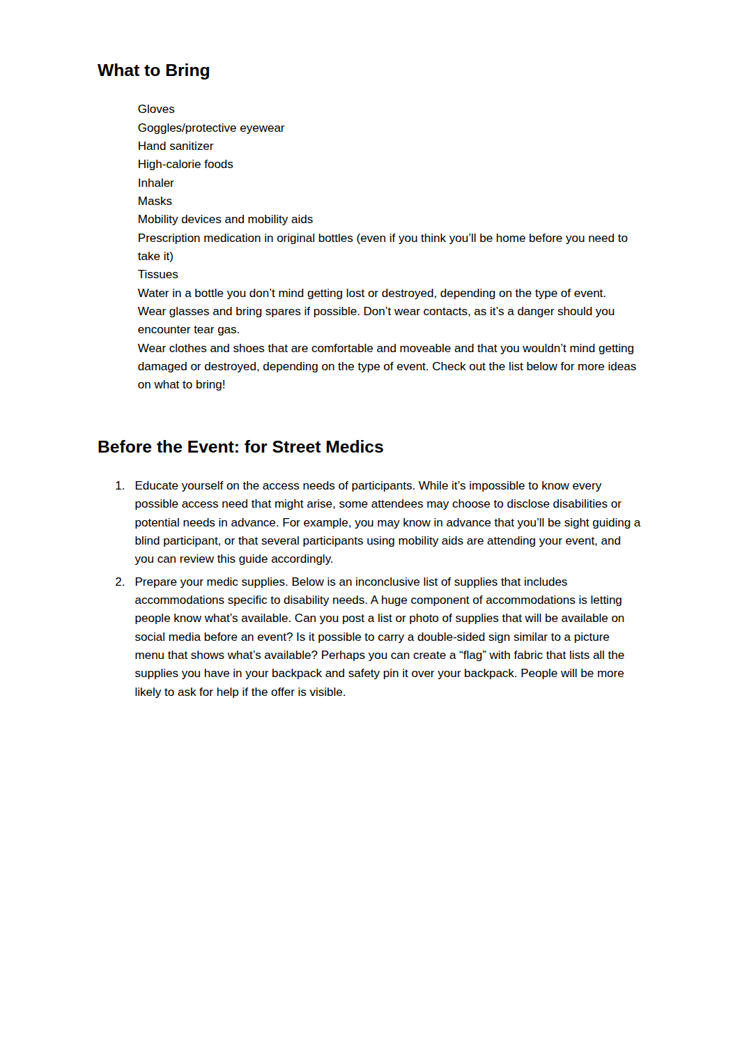What to Bring
Gloves
Goggles/protective eyewear
Hand sanitizer
High-calorie foods
Inhaler
Masks
Mobility devices and mobility aids
Prescription medication in original bottles (even if you think you’ll be home before you need to take it)
Tissues
Water in a bottle you don’t mind getting lost or destroyed, depending on the type of event.
Wear glasses and bring spares if possible. Don’t wear contacts, as it’s a danger should you encounter tear gas.
Wear clothes and shoes that are comfortable and moveable and that you wouldn’t mind getting damaged or destroyed, depending on the type of event. Check out the list below for more ideas on what to bring!
Before the Event: for Street Medics
Educate yourself on the access needs of participants. While it’s impossible to know every possible access need that might arise, some attendees may choose to disclose disabilities or potential needs in advance. For example, you may know in advance that you’ll be sight guiding a blind participant, or that several participants using mobility aids are attending your event, and you can review this guide accordingly.
Prepare your medic supplies. Below is an inconclusive list of supplies that includes accommodations specific to disability needs. A huge component of accommodations is letting people know what’s available. Can you post a list or photo of supplies that will be available on social media before an event? Is it possible to carry a double-sided sign similar to a picture menu that shows what’s available? Perhaps you can create a “flag” with fabric that lists all the supplies you have in your backpack and safety pin it over your backpack. People will be more likely to ask for help if the offer is visible.